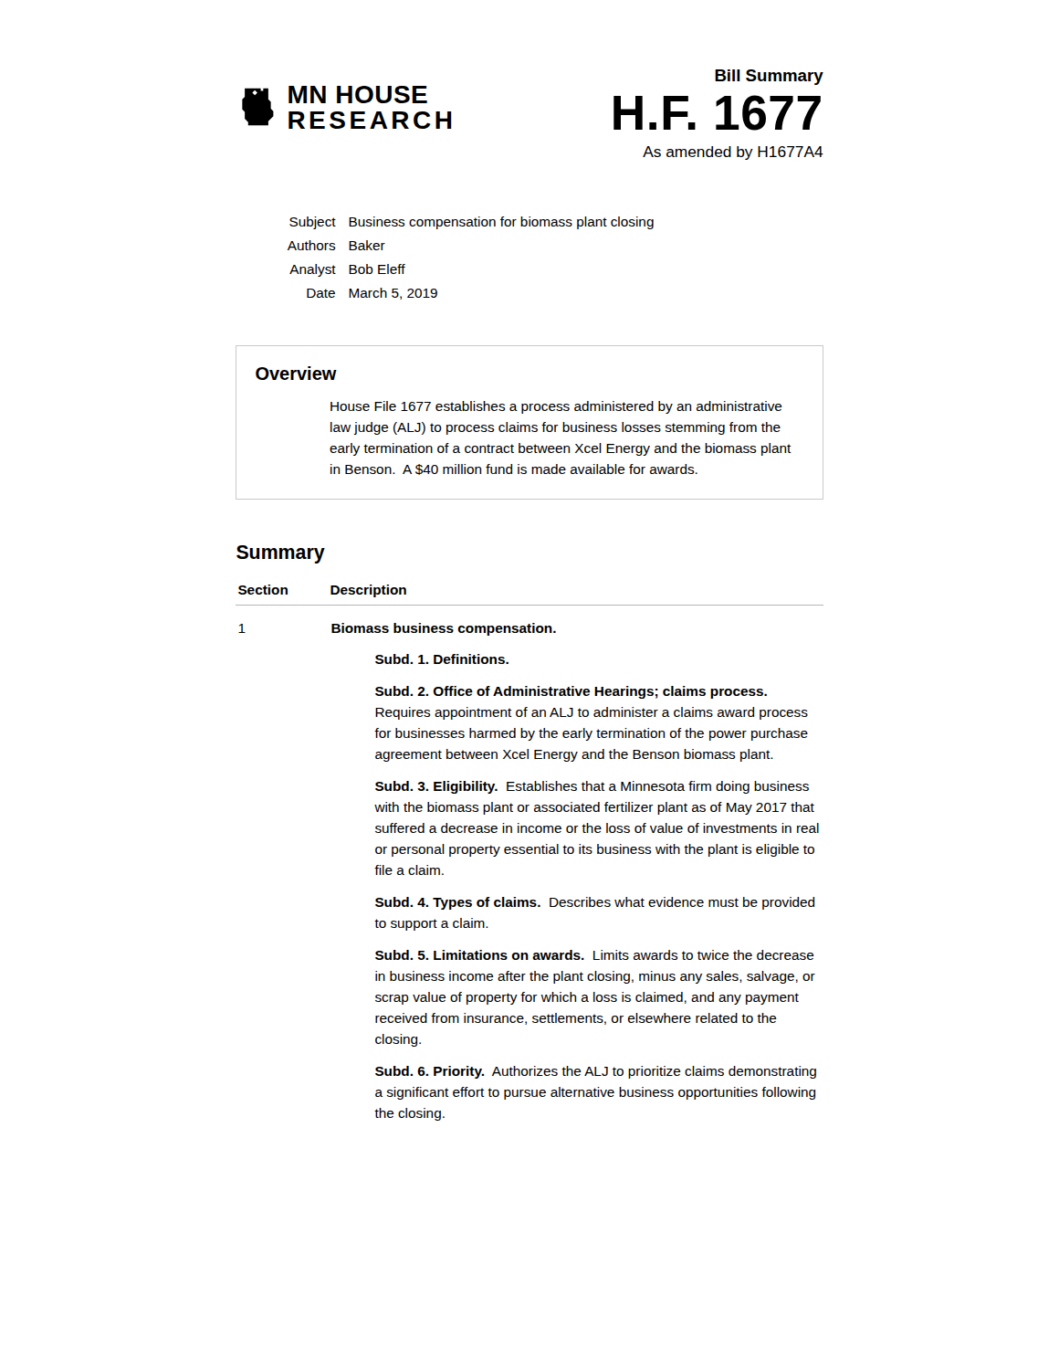MN HOUSE RESEARCH
Bill Summary
H.F. 1677
As amended by H1677A4
| Subject | Business compensation for biomass plant closing |
| Authors | Baker |
| Analyst | Bob Eleff |
| Date | March 5, 2019 |
Overview
House File 1677 establishes a process administered by an administrative law judge (ALJ) to process claims for business losses stemming from the early termination of a contract between Xcel Energy and the biomass plant in Benson. A $40 million fund is made available for awards.
Summary
| Section | Description |
| --- | --- |
| 1 | Biomass business compensation. Subd. 1. Definitions. Subd. 2. Office of Administrative Hearings; claims process. Requires appointment of an ALJ to administer a claims award process for businesses harmed by the early termination of the power purchase agreement between Xcel Energy and the Benson biomass plant. Subd. 3. Eligibility. Establishes that a Minnesota firm doing business with the biomass plant or associated fertilizer plant as of May 2017 that suffered a decrease in income or the loss of value of investments in real or personal property essential to its business with the plant is eligible to file a claim. Subd. 4. Types of claims. Describes what evidence must be provided to support a claim. Subd. 5. Limitations on awards. Limits awards to twice the decrease in business income after the plant closing, minus any sales, salvage, or scrap value of property for which a loss is claimed, and any payment received from insurance, settlements, or elsewhere related to the closing. Subd. 6. Priority. Authorizes the ALJ to prioritize claims demonstrating a significant effort to pursue alternative business opportunities following the closing. |